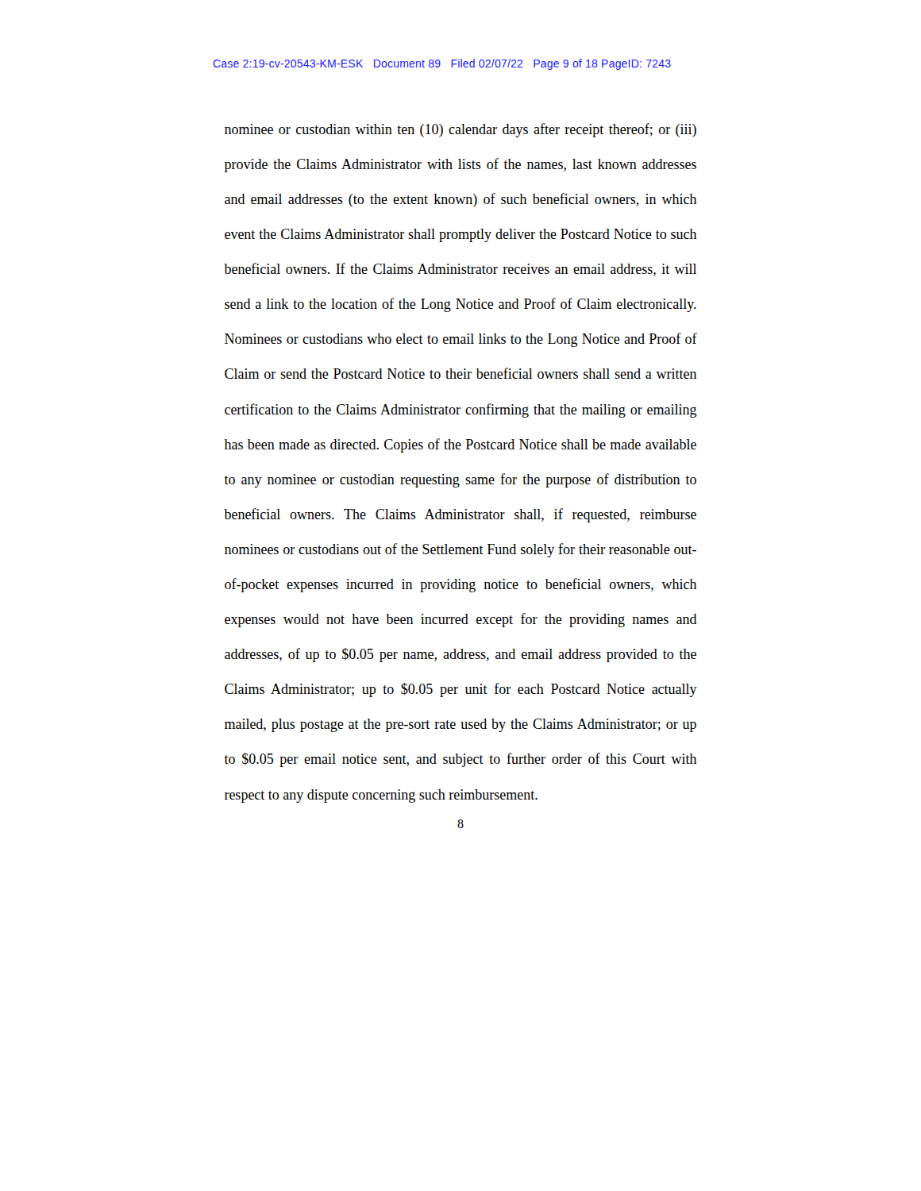Case 2:19-cv-20543-KM-ESK Document 89 Filed 02/07/22 Page 9 of 18 PageID: 7243
nominee or custodian within ten (10) calendar days after receipt thereof; or (iii) provide the Claims Administrator with lists of the names, last known addresses and email addresses (to the extent known) of such beneficial owners, in which event the Claims Administrator shall promptly deliver the Postcard Notice to such beneficial owners. If the Claims Administrator receives an email address, it will send a link to the location of the Long Notice and Proof of Claim electronically. Nominees or custodians who elect to email links to the Long Notice and Proof of Claim or send the Postcard Notice to their beneficial owners shall send a written certification to the Claims Administrator confirming that the mailing or emailing has been made as directed. Copies of the Postcard Notice shall be made available to any nominee or custodian requesting same for the purpose of distribution to beneficial owners. The Claims Administrator shall, if requested, reimburse nominees or custodians out of the Settlement Fund solely for their reasonable out-of-pocket expenses incurred in providing notice to beneficial owners, which expenses would not have been incurred except for the providing names and addresses, of up to $0.05 per name, address, and email address provided to the Claims Administrator; up to $0.05 per unit for each Postcard Notice actually mailed, plus postage at the pre-sort rate used by the Claims Administrator; or up to $0.05 per email notice sent, and subject to further order of this Court with respect to any dispute concerning such reimbursement.
8